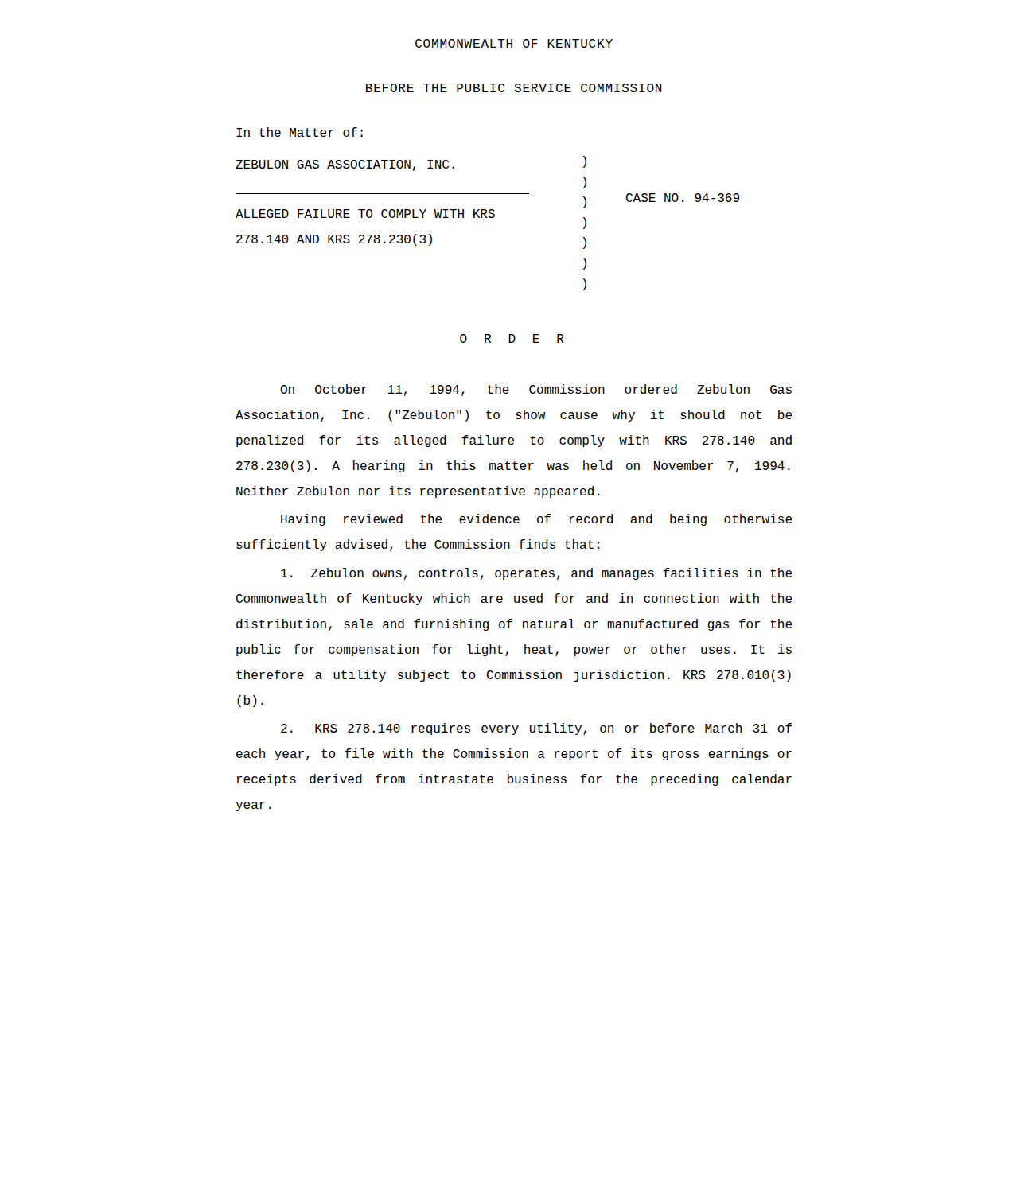COMMONWEALTH OF KENTUCKY
BEFORE THE PUBLIC SERVICE COMMISSION
In the Matter of:
| ZEBULON GAS ASSOCIATION, INC. ALLEGED FAILURE TO COMPLY WITH KRS 278.140 AND KRS 278.230(3) | ) ) ) ) ) ) ) | CASE NO. 94-369 |
O R D E R
On October 11, 1994, the Commission ordered Zebulon Gas Association, Inc. ("Zebulon") to show cause why it should not be penalized for its alleged failure to comply with KRS 278.140 and 278.230(3). A hearing in this matter was held on November 7, 1994. Neither Zebulon nor its representative appeared.
Having reviewed the evidence of record and being otherwise sufficiently advised, the Commission finds that:
1. Zebulon owns, controls, operates, and manages facilities in the Commonwealth of Kentucky which are used for and in connection with the distribution, sale and furnishing of natural or manufactured gas for the public for compensation for light, heat, power or other uses. It is therefore a utility subject to Commission jurisdiction. KRS 278.010(3)(b).
2. KRS 278.140 requires every utility, on or before March 31 of each year, to file with the Commission a report of its gross earnings or receipts derived from intrastate business for the preceding calendar year.